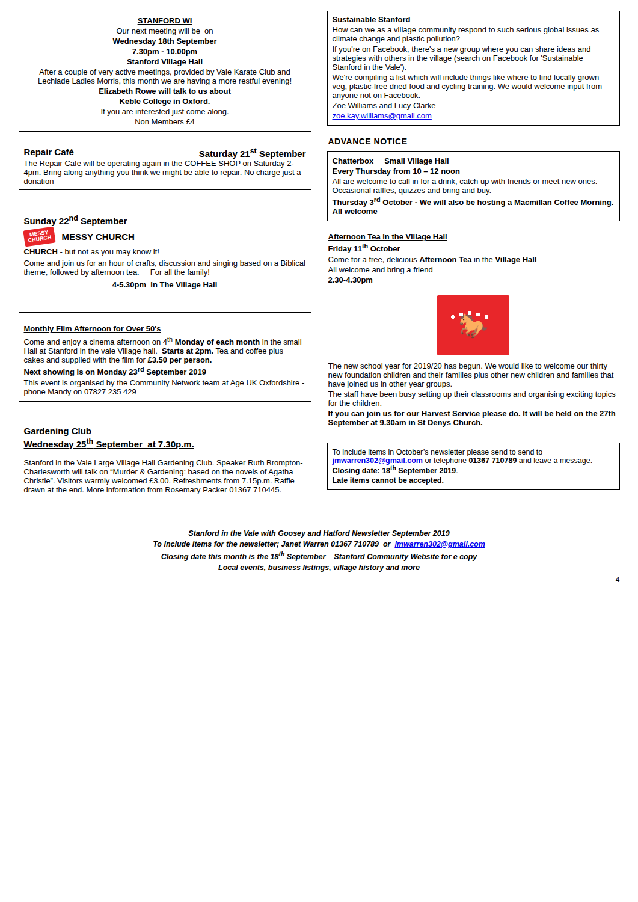STANFORD WI
Our next meeting will be on
Wednesday 18th September
7.30pm - 10.00pm
Stanford Village Hall
After a couple of very active meetings, provided by Vale Karate Club and Lechlade Ladies Morris, this month we are having a more restful evening!
Elizabeth Rowe will talk to us about
Keble College in Oxford.
If you are interested just come along.
Non Members £4
Repair Café Saturday 21st September
The Repair Cafe will be operating again in the COFFEE SHOP on Saturday 2- 4pm. Bring along anything you think we might be able to repair. No charge just a donation
Sunday 22nd September
MESSY
CHURCH MESSY CHURCH
CHURCH - but not as you may know it!
Come and join us for an hour of crafts, discussion and singing based on a Biblical theme, followed by afternoon tea. For all the family!
4-5.30pm In The Village Hall
Monthly Film Afternoon for Over 50's
Come and enjoy a cinema afternoon on 4th Monday of each month in the small Hall at Stanford in the vale Village hall. Starts at 2pm. Tea and coffee plus cakes and supplied with the film for £3.50 per person.
Next showing is on Monday 23rd September 2019
This event is organised by the Community Network team at Age UK Oxfordshire -phone Mandy on 07827 235 429
Gardening Club
Wednesday 25th September at 7.30p.m.
Stanford in the Vale Large Village Hall Gardening Club. Speaker Ruth Brompton-Charlesworth will talk on “Murder & Gardening: based on the novels of Agatha Christie”. Visitors warmly welcomed £3.00. Refreshments from 7.15p.m. Raffle drawn at the end. More information from Rosemary Packer 01367 710445.
Sustainable Stanford
How can we as a village community respond to such serious global issues as climate change and plastic pollution?
If you're on Facebook, there's a new group where you can share ideas and strategies with others in the village (search on Facebook for 'Sustainable Stanford in the Vale').
We're compiling a list which will include things like where to find locally grown veg, plastic-free dried food and cycling training. We would welcome input from anyone not on Facebook.
Zoe Williams and Lucy Clarke
zoe.kay.williams@gmail.com
ADVANCE NOTICE
Chatterbox Small Village Hall
Every Thursday from 10 – 12 noon
All are welcome to call in for a drink, catch up with friends or meet new ones. Occasional raffles, quizzes and bring and buy.
Thursday 3rd October - We will also be hosting a Macmillan Coffee Morning. All welcome
Afternoon Tea in the Village Hall
Friday 11th October
Come for a free, delicious Afternoon Tea in the Village Hall
All welcome and bring a friend
2.30-4.30pm
🐎
The new school year for 2019/20 has begun. We would like to welcome our thirty new foundation children and their families plus other new children and families that have joined us in other year groups.
The staff have been busy setting up their classrooms and organising exciting topics for the children.
If you can join us for our Harvest Service please do. It will be held on the 27th September at 9.30am in St Denys Church.
To include items in October’s newsletter please send to send to jmwarren302@gmail.com or telephone 01367 710789 and leave a message. Closing date: 18th September 2019.
Late items cannot be accepted.
Stanford in the Vale with Goosey and Hatford Newsletter September 2019
To include items for the newsletter; Janet Warren 01367 710789 or jmwarren302@gmail.com
Closing date this month is the 18th September Stanford Community Website for e copy
Local events, business listings, village history and more
4